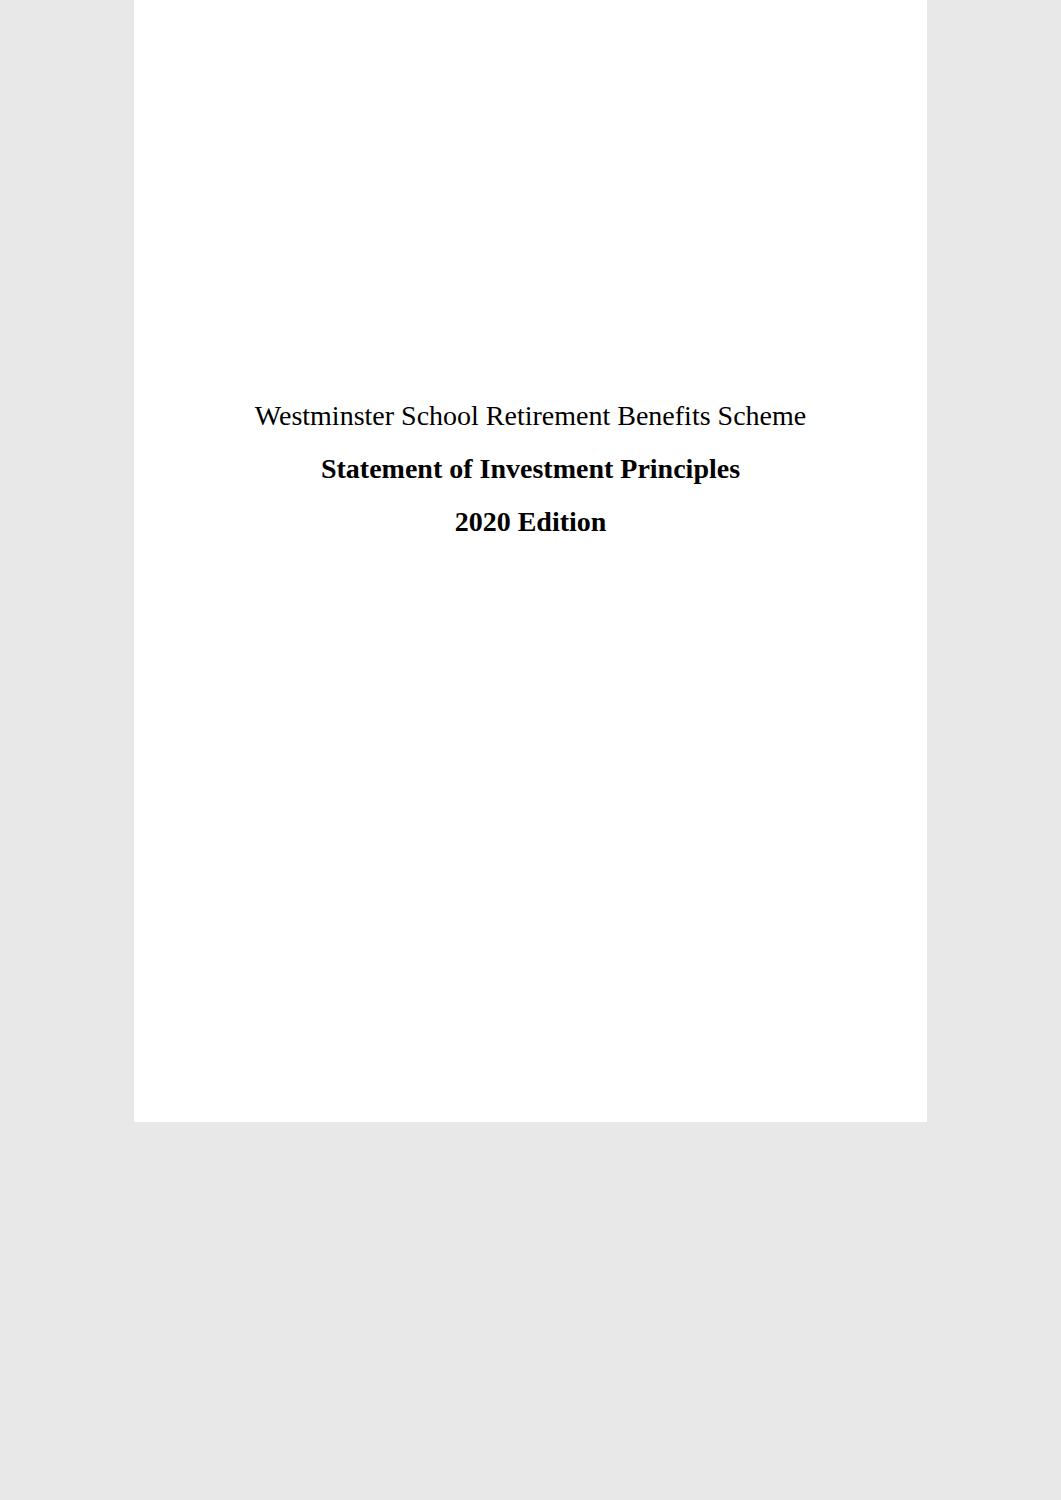Westminster School Retirement Benefits Scheme
Statement of Investment Principles
2020 Edition